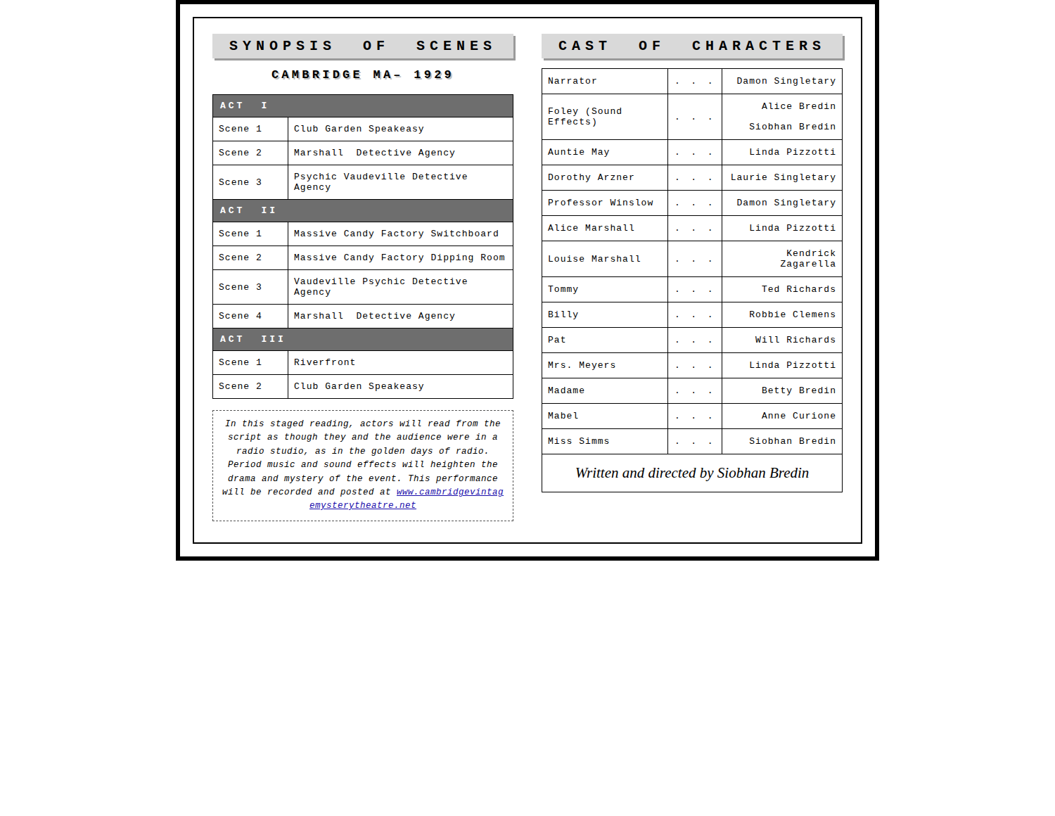SYNOPSIS OF SCENES
CAMBRIDGE MA– 1929
| ACT I |
| Scene 1 | Club Garden Speakeasy |
| Scene 2 | Marshall Detective Agency |
| Scene 3 | Psychic Vaudeville Detective Agency |
| ACT II |
| Scene 1 | Massive Candy Factory Switchboard |
| Scene 2 | Massive Candy Factory Dipping Room |
| Scene 3 | Vaudeville Psychic Detective Agency |
| Scene 4 | Marshall Detective Agency |
| ACT III |
| Scene 1 | Riverfront |
| Scene 2 | Club Garden Speakeasy |
In this staged reading, actors will read from the script as though they and the audience were in a radio studio, as in the golden days of radio. Period music and sound effects will heighten the drama and mystery of the event. This performance will be recorded and posted at www.cambridgevintagemysterytheatre.net
CAST OF CHARACTERS
| Narrator | . . . | Damon Singletary |
| Foley (Sound Effects) | . . . | Alice Bredin Siobhan Bredin |
| Auntie May | . . . | Linda Pizzotti |
| Dorothy Arzner | . . . | Laurie Singletary |
| Professor Winslow | . . . | Damon Singletary |
| Alice Marshall | . . . | Linda Pizzotti |
| Louise Marshall | . . . | Kendrick Zagarella |
| Tommy | . . . | Ted Richards |
| Billy | . . . | Robbie Clemens |
| Pat | . . . | Will Richards |
| Mrs. Meyers | . . . | Linda Pizzotti |
| Madame | . . . | Betty Bredin |
| Mabel | . . . | Anne Curione |
| Miss Simms | . . . | Siobhan Bredin |
Written and directed by Siobhan Bredin